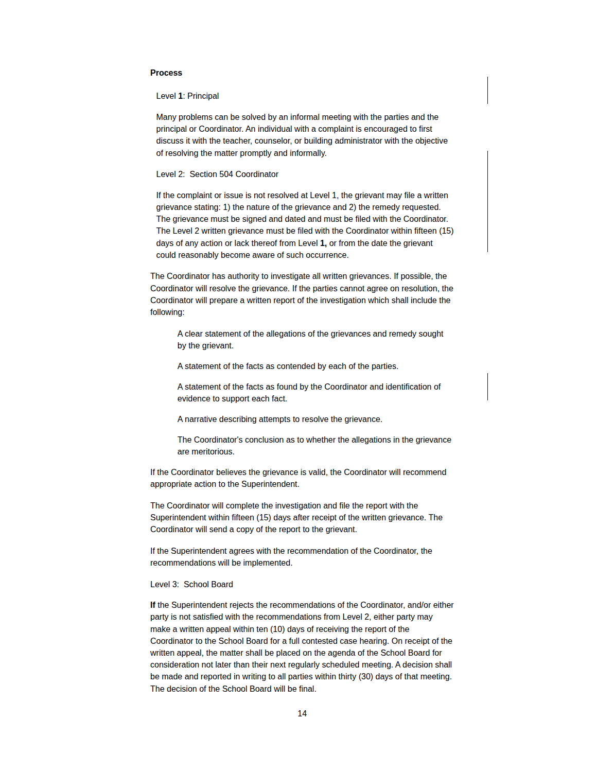Process
Level 1: Principal
Many problems can be solved by an informal meeting with the parties and the principal or Coordinator. An individual with a complaint is encouraged to first discuss it with the teacher, counselor, or building administrator with the objective of resolving the matter promptly and informally.
Level 2: Section 504 Coordinator
If the complaint or issue is not resolved at Level 1, the grievant may file a written grievance stating: 1) the nature of the grievance and 2) the remedy requested. The grievance must be signed and dated and must be filed with the Coordinator. The Level 2 written grievance must be filed with the Coordinator within fifteen (15) days of any action or lack thereof from Level 1, or from the date the grievant could reasonably become aware of such occurrence.
The Coordinator has authority to investigate all written grievances. If possible, the Coordinator will resolve the grievance. If the parties cannot agree on resolution, the Coordinator will prepare a written report of the investigation which shall include the following:
A clear statement of the allegations of the grievances and remedy sought by the grievant.
A statement of the facts as contended by each of the parties.
A statement of the facts as found by the Coordinator and identification of evidence to support each fact.
A narrative describing attempts to resolve the grievance.
The Coordinator's conclusion as to whether the allegations in the grievance are meritorious.
If the Coordinator believes the grievance is valid, the Coordinator will recommend appropriate action to the Superintendent.
The Coordinator will complete the investigation and file the report with the Superintendent within fifteen (15) days after receipt of the written grievance. The Coordinator will send a copy of the report to the grievant.
If the Superintendent agrees with the recommendation of the Coordinator, the recommendations will be implemented.
Level 3: School Board
If the Superintendent rejects the recommendations of the Coordinator, and/or either party is not satisfied with the recommendations from Level 2, either party may make a written appeal within ten (10) days of receiving the report of the Coordinator to the School Board for a full contested case hearing. On receipt of the written appeal, the matter shall be placed on the agenda of the School Board for consideration not later than their next regularly scheduled meeting. A decision shall be made and reported in writing to all parties within thirty (30) days of that meeting. The decision of the School Board will be final.
14